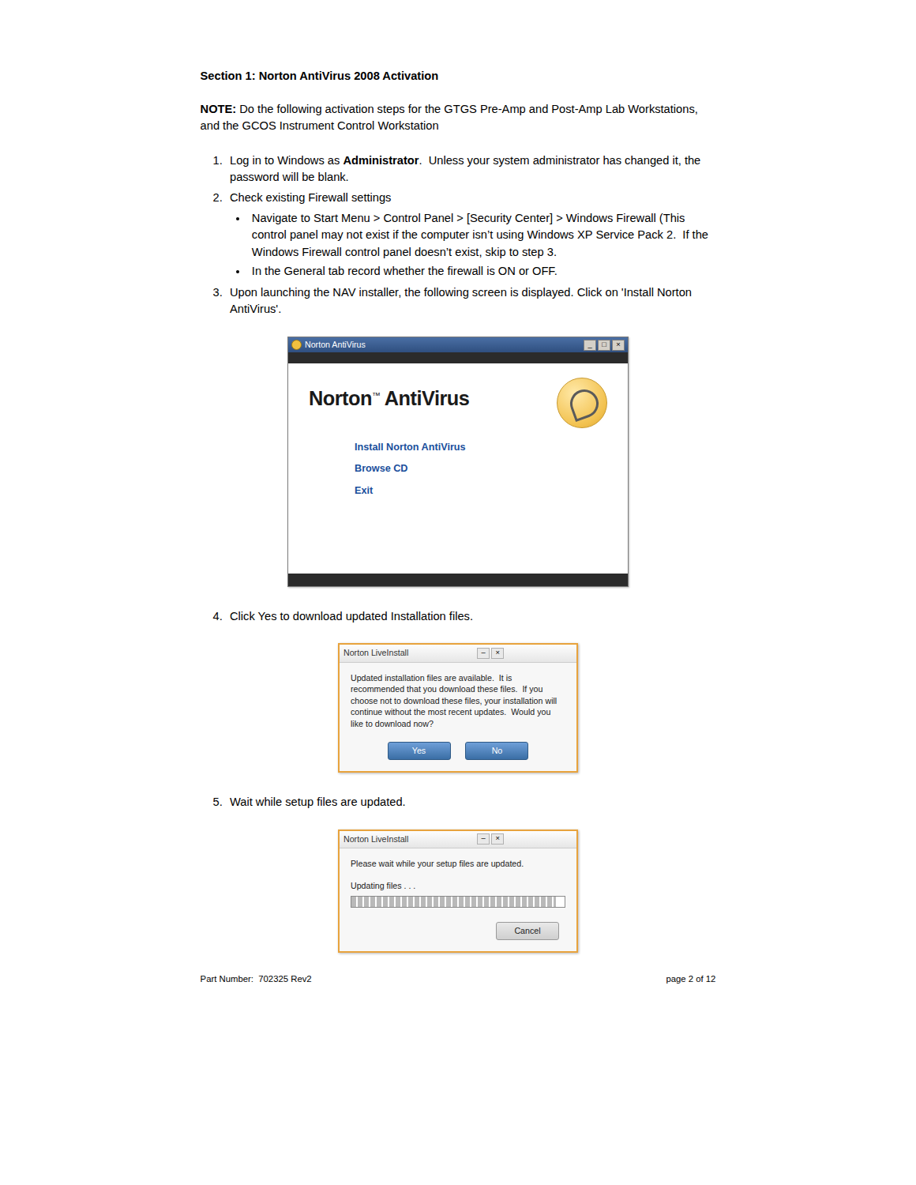Section 1: Norton AntiVirus 2008 Activation
NOTE: Do the following activation steps for the GTGS Pre-Amp and Post-Amp Lab Workstations, and the GCOS Instrument Control Workstation
Log in to Windows as Administrator. Unless your system administrator has changed it, the password will be blank.
Check existing Firewall settings
Navigate to Start Menu > Control Panel > [Security Center] > Windows Firewall (This control panel may not exist if the computer isn’t using Windows XP Service Pack 2. If the Windows Firewall control panel doesn’t exist, skip to step 3.
In the General tab record whether the firewall is ON or OFF.
Upon launching the NAV installer, the following screen is displayed. Click on 'Install Norton AntiVirus'.
Norton AntiVirus _ □ ×
Norton™ AntiVirus
Install Norton AntiVirus Browse CD Exit
Click Yes to download updated Installation files.
Norton LiveInstall – ×
Updated installation files are available. It is recommended that you download these files. If you choose not to download these files, your installation will continue without the most recent updates. Would you like to download now?
Yes No
Wait while setup files are updated.
Norton LiveInstall – ×
Please wait while your setup files are updated.
Updating files . . .
Cancel
Part Number: 702325 Rev2 page 2 of 12